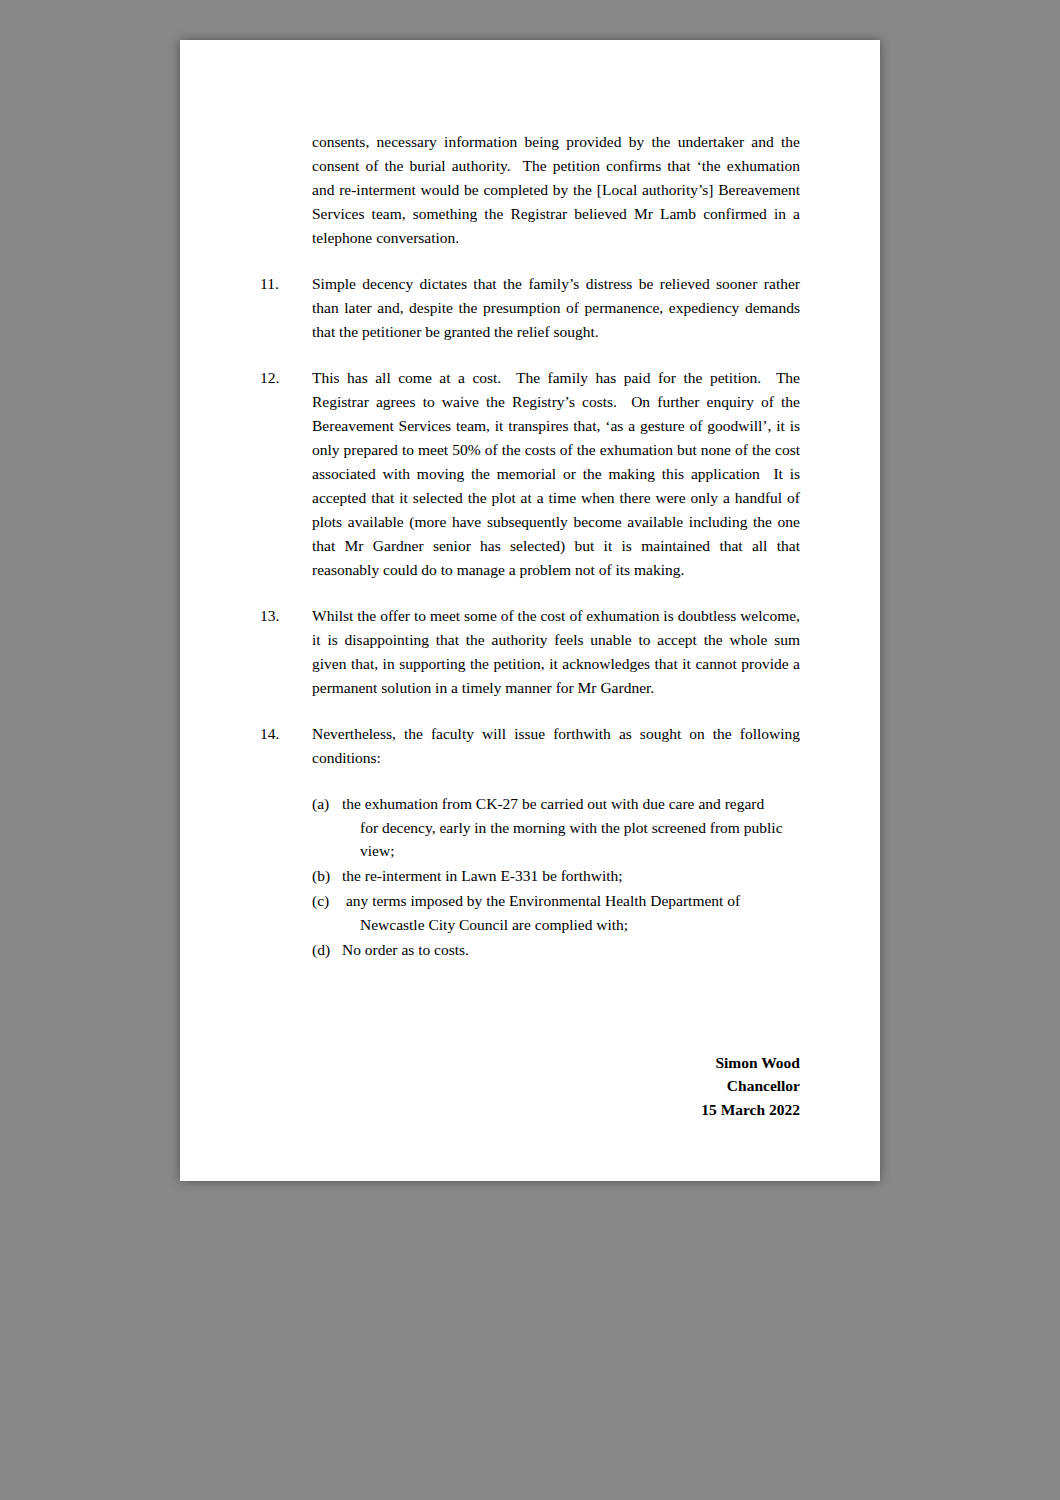consents, necessary information being provided by the undertaker and the consent of the burial authority. The petition confirms that ‘the exhumation and re-interment would be completed by the [Local authority’s] Bereavement Services team, something the Registrar believed Mr Lamb confirmed in a telephone conversation.
11.
Simple decency dictates that the family’s distress be relieved sooner rather than later and, despite the presumption of permanence, expediency demands that the petitioner be granted the relief sought.
12.
This has all come at a cost. The family has paid for the petition. The Registrar agrees to waive the Registry’s costs. On further enquiry of the Bereavement Services team, it transpires that, ‘as a gesture of goodwill’, it is only prepared to meet 50% of the costs of the exhumation but none of the cost associated with moving the memorial or the making this application It is accepted that it selected the plot at a time when there were only a handful of plots available (more have subsequently become available including the one that Mr Gardner senior has selected) but it is maintained that all that reasonably could do to manage a problem not of its making.
13.
Whilst the offer to meet some of the cost of exhumation is doubtless welcome, it is disappointing that the authority feels unable to accept the whole sum given that, in supporting the petition, it acknowledges that it cannot provide a permanent solution in a timely manner for Mr Gardner.
14.
Nevertheless, the faculty will issue forthwith as sought on the following conditions:
(a)
the exhumation from CK-27 be carried out with due care and regard for decency, early in the morning with the plot screened from public view;
(b)
the re-interment in Lawn E-331 be forthwith;
(c)
any terms imposed by the Environmental Health Department of Newcastle City Council are complied with;
(d)
No order as to costs.
Simon Wood
Chancellor
15 March 2022